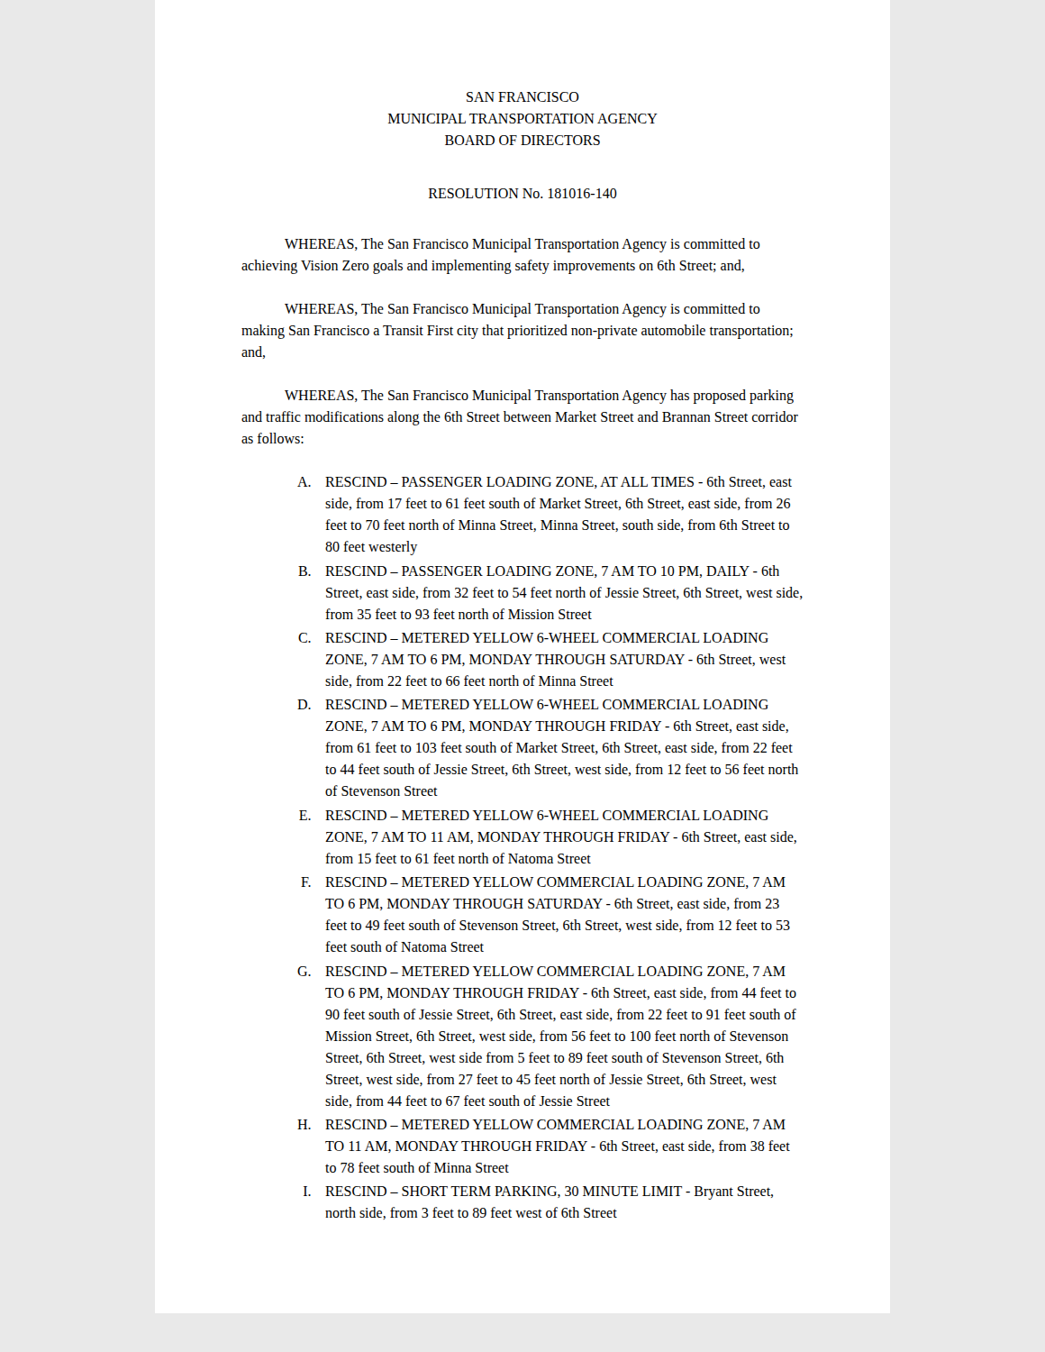SAN FRANCISCO MUNICIPAL TRANSPORTATION AGENCY BOARD OF DIRECTORS
RESOLUTION No. 181016-140
WHEREAS, The San Francisco Municipal Transportation Agency is committed to achieving Vision Zero goals and implementing safety improvements on 6th Street; and,
WHEREAS, The San Francisco Municipal Transportation Agency is committed to making San Francisco a Transit First city that prioritized non-private automobile transportation; and,
WHEREAS, The San Francisco Municipal Transportation Agency has proposed parking and traffic modifications along the 6th Street between Market Street and Brannan Street corridor as follows:
RESCIND – PASSENGER LOADING ZONE, AT ALL TIMES - 6th Street, east side, from 17 feet to 61 feet south of Market Street, 6th Street, east side, from 26 feet to 70 feet north of Minna Street, Minna Street, south side, from 6th Street to 80 feet westerly
RESCIND – PASSENGER LOADING ZONE, 7 AM TO 10 PM, DAILY - 6th Street, east side, from 32 feet to 54 feet north of Jessie Street, 6th Street, west side, from 35 feet to 93 feet north of Mission Street
RESCIND – METERED YELLOW 6-WHEEL COMMERCIAL LOADING ZONE, 7 AM TO 6 PM, MONDAY THROUGH SATURDAY - 6th Street, west side, from 22 feet to 66 feet north of Minna Street
RESCIND – METERED YELLOW 6-WHEEL COMMERCIAL LOADING ZONE, 7 AM TO 6 PM, MONDAY THROUGH FRIDAY - 6th Street, east side, from 61 feet to 103 feet south of Market Street, 6th Street, east side, from 22 feet to 44 feet south of Jessie Street, 6th Street, west side, from 12 feet to 56 feet north of Stevenson Street
RESCIND – METERED YELLOW 6-WHEEL COMMERCIAL LOADING ZONE, 7 AM TO 11 AM, MONDAY THROUGH FRIDAY - 6th Street, east side, from 15 feet to 61 feet north of Natoma Street
RESCIND – METERED YELLOW COMMERCIAL LOADING ZONE, 7 AM TO 6 PM, MONDAY THROUGH SATURDAY - 6th Street, east side, from 23 feet to 49 feet south of Stevenson Street, 6th Street, west side, from 12 feet to 53 feet south of Natoma Street
RESCIND – METERED YELLOW COMMERCIAL LOADING ZONE, 7 AM TO 6 PM, MONDAY THROUGH FRIDAY - 6th Street, east side, from 44 feet to 90 feet south of Jessie Street, 6th Street, east side, from 22 feet to 91 feet south of Mission Street, 6th Street, west side, from 56 feet to 100 feet north of Stevenson Street, 6th Street, west side from 5 feet to 89 feet south of Stevenson Street, 6th Street, west side, from 27 feet to 45 feet north of Jessie Street, 6th Street, west side, from 44 feet to 67 feet south of Jessie Street
RESCIND – METERED YELLOW COMMERCIAL LOADING ZONE, 7 AM TO 11 AM, MONDAY THROUGH FRIDAY - 6th Street, east side, from 38 feet to 78 feet south of Minna Street
RESCIND – SHORT TERM PARKING, 30 MINUTE LIMIT - Bryant Street, north side, from 3 feet to 89 feet west of 6th Street